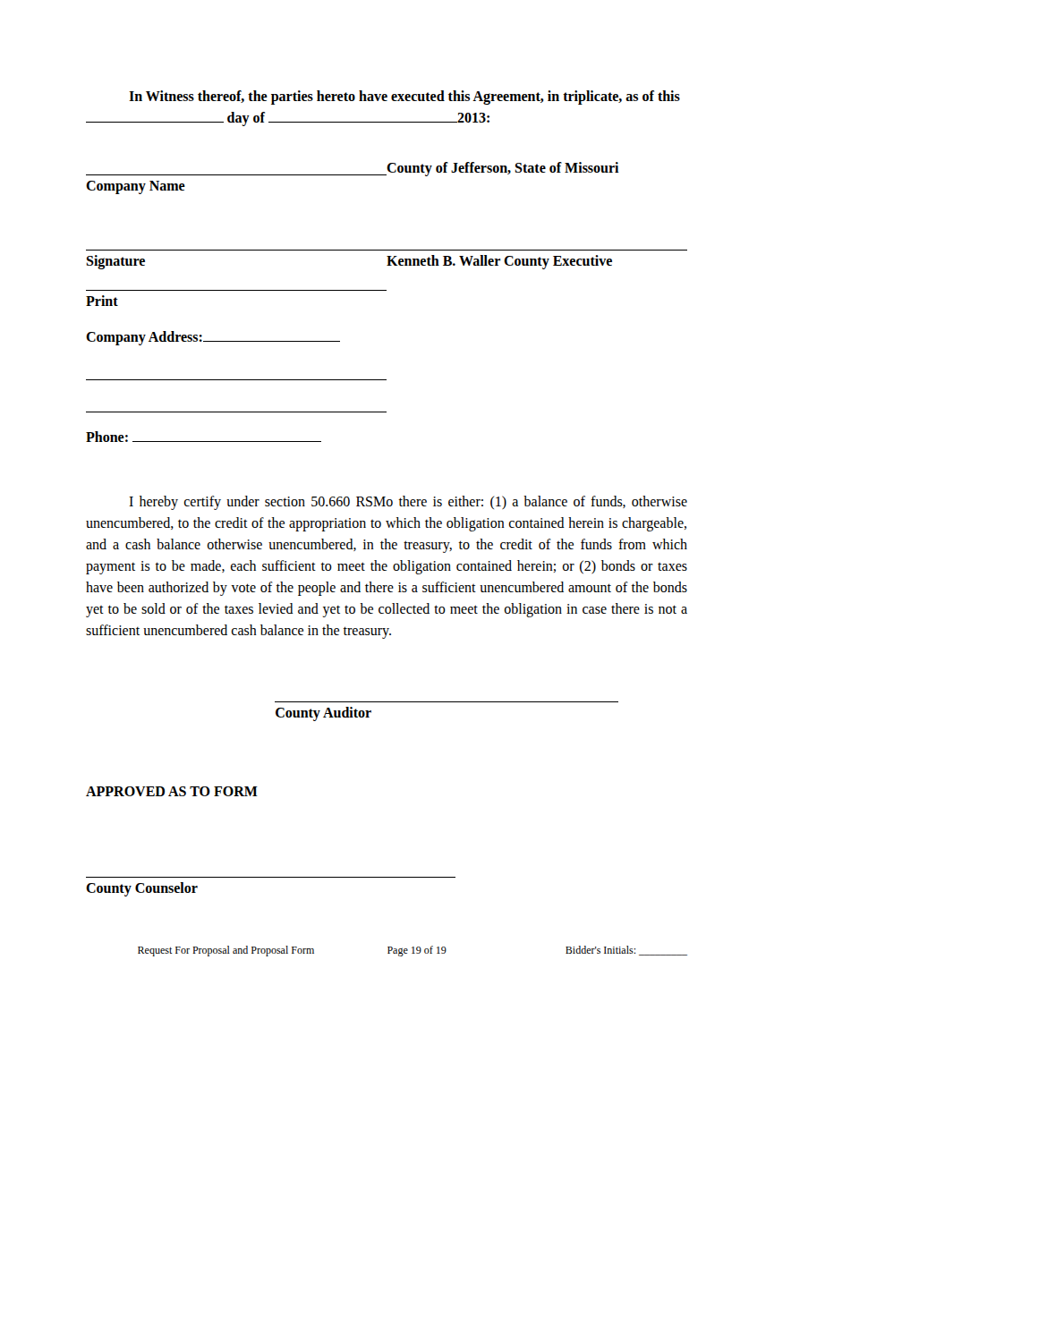In Witness thereof, the parties hereto have executed this Agreement, in triplicate, as of this day of 2013:
| Company Name | County of Jefferson, State of Missouri |
| Signature Print | Kenneth B. Waller County Executive |
Company Address:
Phone:
I hereby certify under section 50.660 RSMo there is either: (1) a balance of funds, otherwise unencumbered, to the credit of the appropriation to which the obligation contained herein is chargeable, and a cash balance otherwise unencumbered, in the treasury, to the credit of the funds from which payment is to be made, each sufficient to meet the obligation contained herein; or (2) bonds or taxes have been authorized by vote of the people and there is a sufficient unencumbered amount of the bonds yet to be sold or of the taxes levied and yet to be collected to meet the obligation in case there is not a sufficient unencumbered cash balance in the treasury.
County Auditor
APPROVED AS TO FORM
County Counselor
| Request For Proposal and Proposal Form | Page 19 of 19 | Bidder's Initials: _________ |